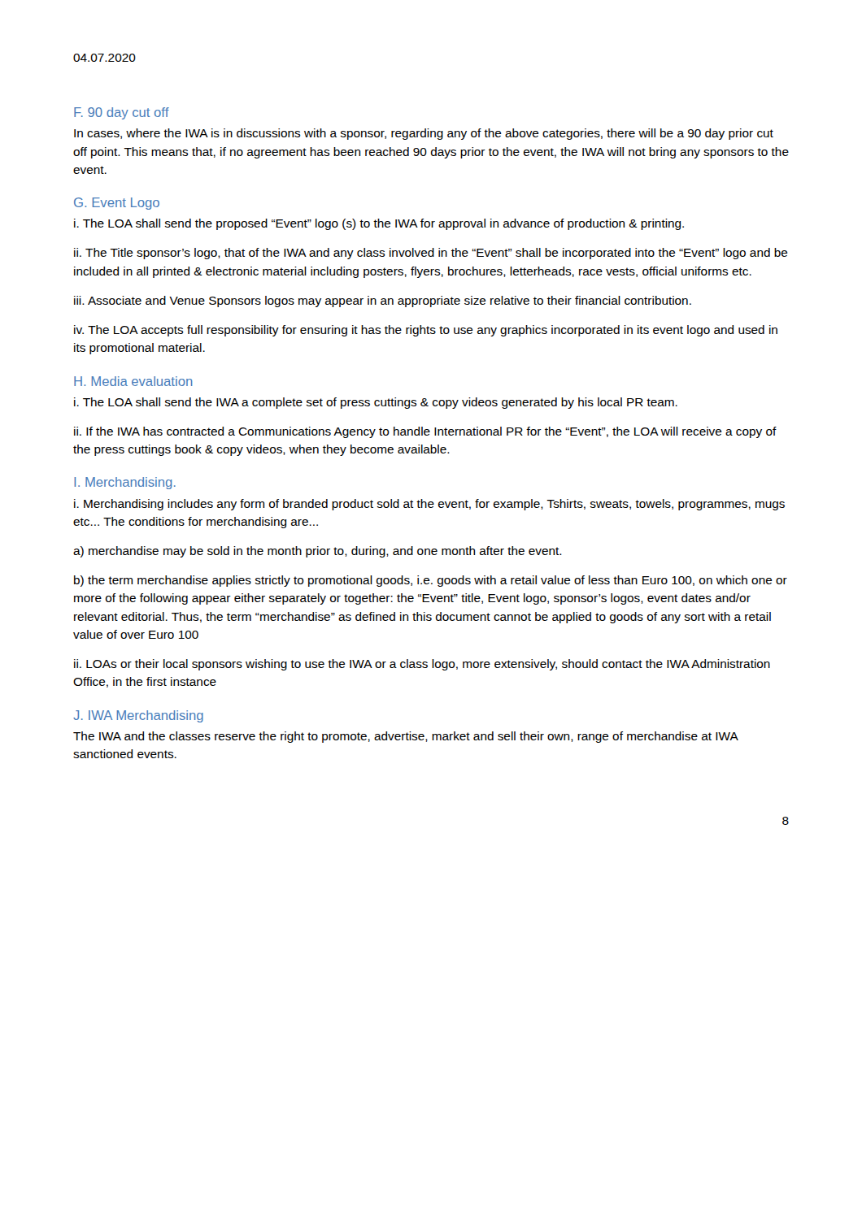04.07.2020
F. 90 day cut off
In cases, where the IWA is in discussions with a sponsor, regarding any of the above categories, there will be a 90 day prior cut off point. This means that, if no agreement has been reached 90 days prior to the event, the IWA will not bring any sponsors to the event.
G. Event Logo
i. The LOA shall send the proposed “Event” logo (s) to the IWA for approval in advance of production & printing.
ii. The Title sponsor’s logo, that of the IWA and any class involved in the “Event” shall be incorporated into the “Event” logo and be included in all printed & electronic material including posters, flyers, brochures, letterheads, race vests, official uniforms etc.
iii. Associate and Venue Sponsors logos may appear in an appropriate size relative to their financial contribution.
iv. The LOA accepts full responsibility for ensuring it has the rights to use any graphics incorporated in its event logo and used in its promotional material.
H. Media evaluation
i. The LOA shall send the IWA a complete set of press cuttings & copy videos generated by his local PR team.
ii. If the IWA has contracted a Communications Agency to handle International PR for the “Event”, the LOA will receive a copy of the press cuttings book & copy videos, when they become available.
I. Merchandising.
i. Merchandising includes any form of branded product sold at the event, for example, Tshirts, sweats, towels, programmes, mugs etc... The conditions for merchandising are...
a) merchandise may be sold in the month prior to, during, and one month after the event.
b) the term merchandise applies strictly to promotional goods, i.e. goods with a retail value of less than Euro 100, on which one or more of the following appear either separately or together: the “Event” title, Event logo, sponsor’s logos, event dates and/or relevant editorial. Thus, the term “merchandise” as defined in this document cannot be applied to goods of any sort with a retail value of over Euro 100
ii. LOAs or their local sponsors wishing to use the IWA or a class logo, more extensively, should contact the IWA Administration Office, in the first instance
J. IWA Merchandising
The IWA and the classes reserve the right to promote, advertise, market and sell their own, range of merchandise at IWA sanctioned events.
8